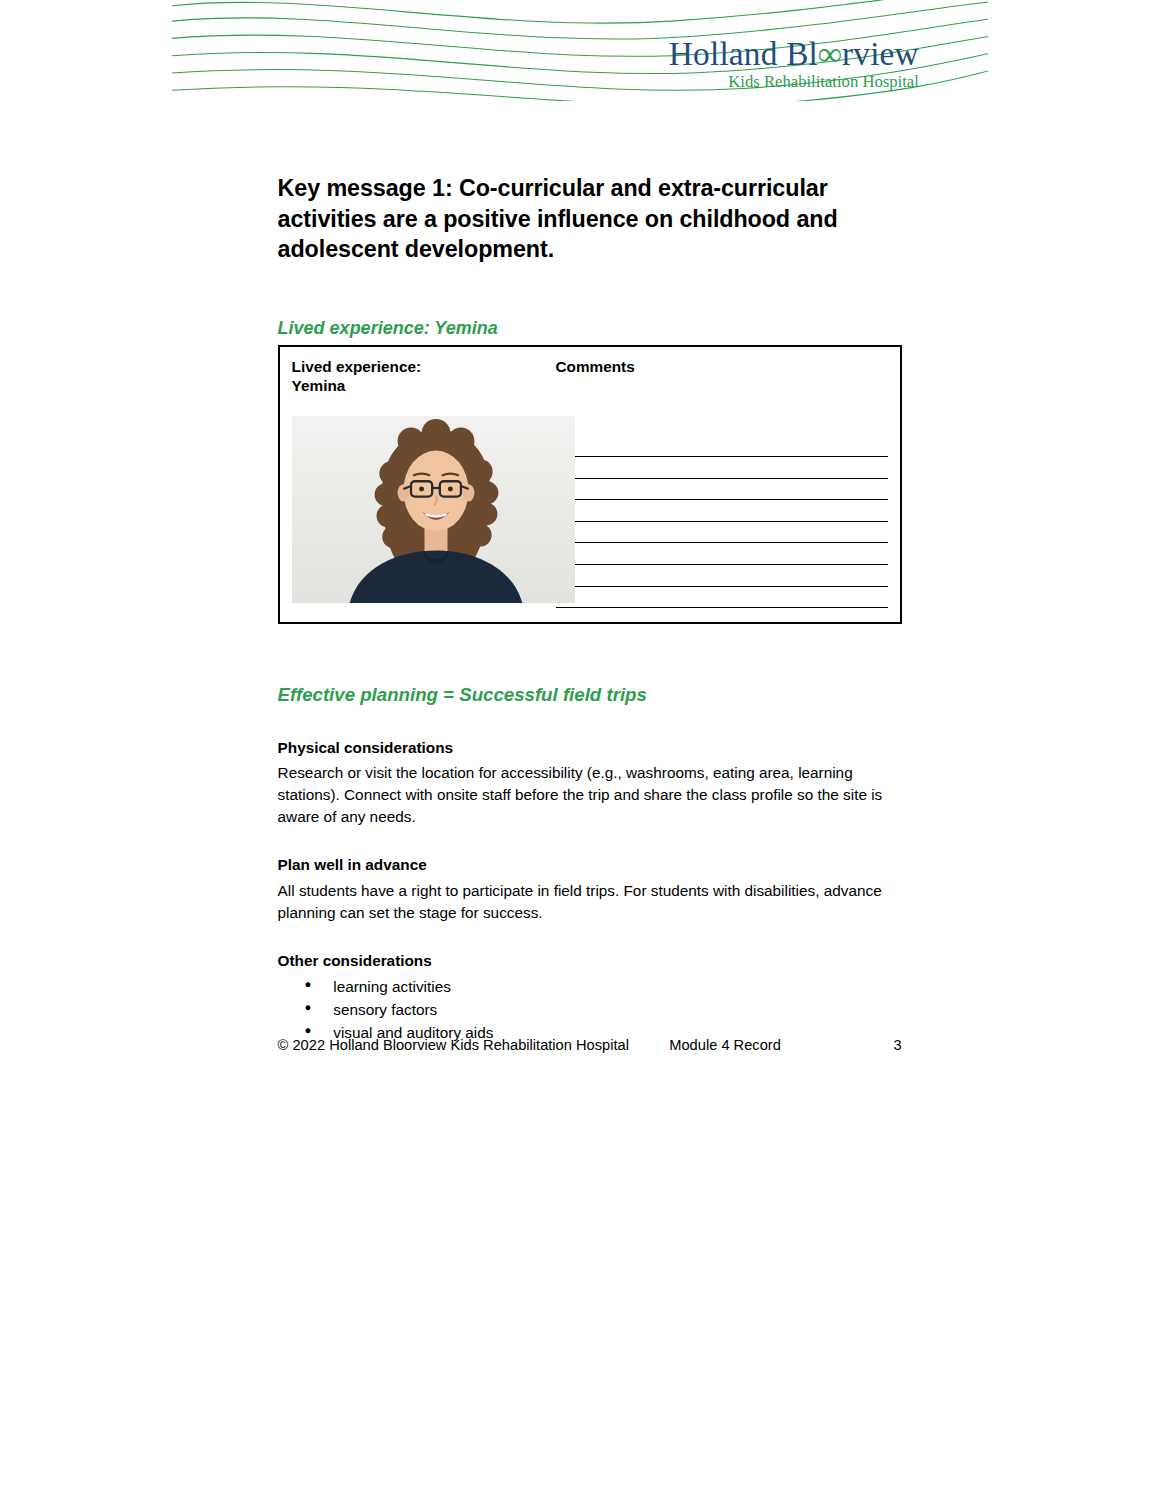Holland Bl∞rview
Kids Rehabilitation Hospital
Key message 1: Co-curricular and extra-curricular activities are a positive influence on childhood and adolescent development.
Lived experience: Yemina
| Lived experience: Yemina | Comments |
Effective planning = Successful field trips
Physical considerations
Research or visit the location for accessibility (e.g., washrooms, eating area, learning stations). Connect with onsite staff before the trip and share the class profile so the site is aware of any needs.
Plan well in advance
All students have a right to participate in field trips. For students with disabilities, advance planning can set the stage for success.
Other considerations
learning activities
sensory factors
visual and auditory aids
© 2022 Holland Bloorview Kids Rehabilitation Hospital Module 4 Record 3